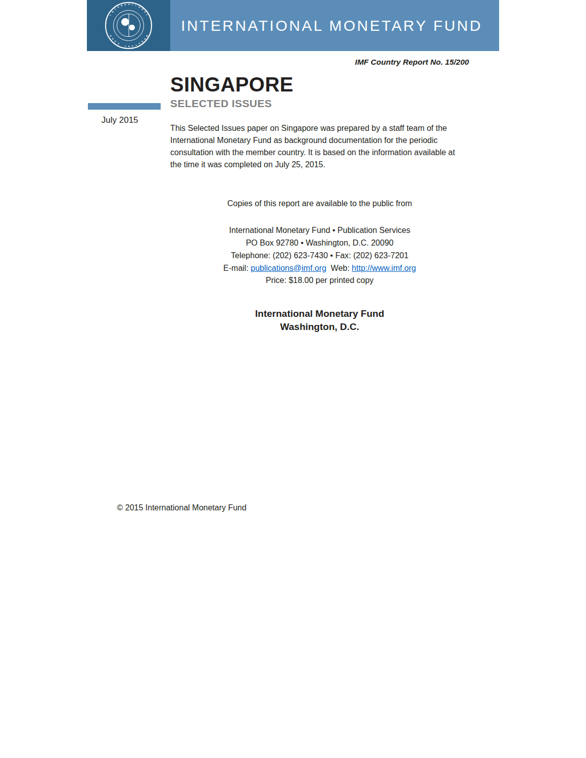I N T E R N A T I O N A L M O N E T A R Y F U N D
INTERNATIONAL MONETARY FUND
IMF Country Report No. 15/200
July 2015
SINGAPORE
SELECTED ISSUES
This Selected Issues paper on Singapore was prepared by a staff team of the International Monetary Fund as background documentation for the periodic consultation with the member country. It is based on the information available at the time it was completed on July 25, 2015.
Copies of this report are available to the public from
International Monetary Fund • Publication Services
PO Box 92780 • Washington, D.C. 20090
Telephone: (202) 623-7430 • Fax: (202) 623-7201
E-mail: publications@imf.org Web: http://www.imf.org
Price: $18.00 per printed copy
International Monetary Fund
Washington, D.C.
© 2015 International Monetary Fund